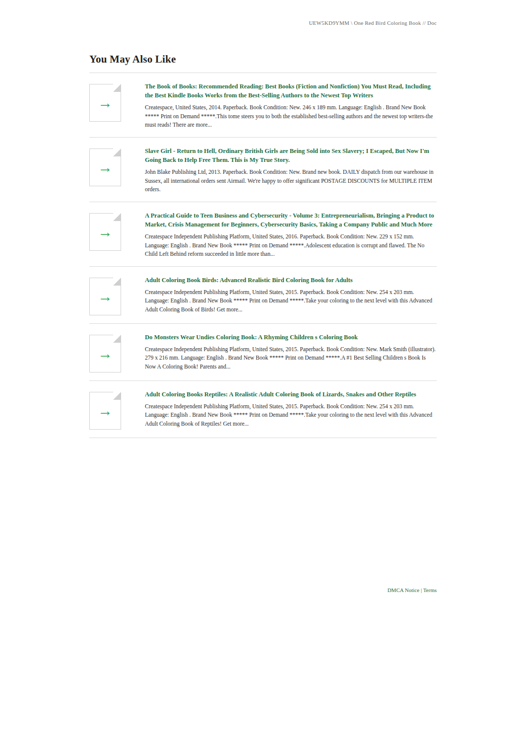UEW5KD9YMM \ One Red Bird Coloring Book // Doc
You May Also Like
→
The Book of Books: Recommended Reading: Best Books (Fiction and Nonfiction) You Must Read, Including the Best Kindle Books Works from the Best-Selling Authors to the Newest Top Writers
Createspace, United States, 2014. Paperback. Book Condition: New. 246 x 189 mm. Language: English . Brand New Book ***** Print on Demand *****.This tome steers you to both the established best-selling authors and the newest top writers-the must reads! There are more...
→
Slave Girl - Return to Hell, Ordinary British Girls are Being Sold into Sex Slavery; I Escaped, But Now I'm Going Back to Help Free Them. This is My True Story.
John Blake Publishing Ltd, 2013. Paperback. Book Condition: New. Brand new book. DAILY dispatch from our warehouse in Sussex, all international orders sent Airmail. We're happy to offer significant POSTAGE DISCOUNTS for MULTIPLE ITEM orders.
→
A Practical Guide to Teen Business and Cybersecurity - Volume 3: Entrepreneurialism, Bringing a Product to Market, Crisis Management for Beginners, Cybersecurity Basics, Taking a Company Public and Much More
Createspace Independent Publishing Platform, United States, 2016. Paperback. Book Condition: New. 229 x 152 mm. Language: English . Brand New Book ***** Print on Demand *****.Adolescent education is corrupt and flawed. The No Child Left Behind reform succeeded in little more than...
→
Adult Coloring Book Birds: Advanced Realistic Bird Coloring Book for Adults
Createspace Independent Publishing Platform, United States, 2015. Paperback. Book Condition: New. 254 x 203 mm. Language: English . Brand New Book ***** Print on Demand *****.Take your coloring to the next level with this Advanced Adult Coloring Book of Birds! Get more...
→
Do Monsters Wear Undies Coloring Book: A Rhyming Children s Coloring Book
Createspace Independent Publishing Platform, United States, 2015. Paperback. Book Condition: New. Mark Smith (illustrator). 279 x 216 mm. Language: English . Brand New Book ***** Print on Demand *****.A #1 Best Selling Children s Book Is Now A Coloring Book! Parents and...
→
Adult Coloring Books Reptiles: A Realistic Adult Coloring Book of Lizards, Snakes and Other Reptiles
Createspace Independent Publishing Platform, United States, 2015. Paperback. Book Condition: New. 254 x 203 mm. Language: English . Brand New Book ***** Print on Demand *****.Take your coloring to the next level with this Advanced Adult Coloring Book of Reptiles! Get more...
DMCA Notice | Terms